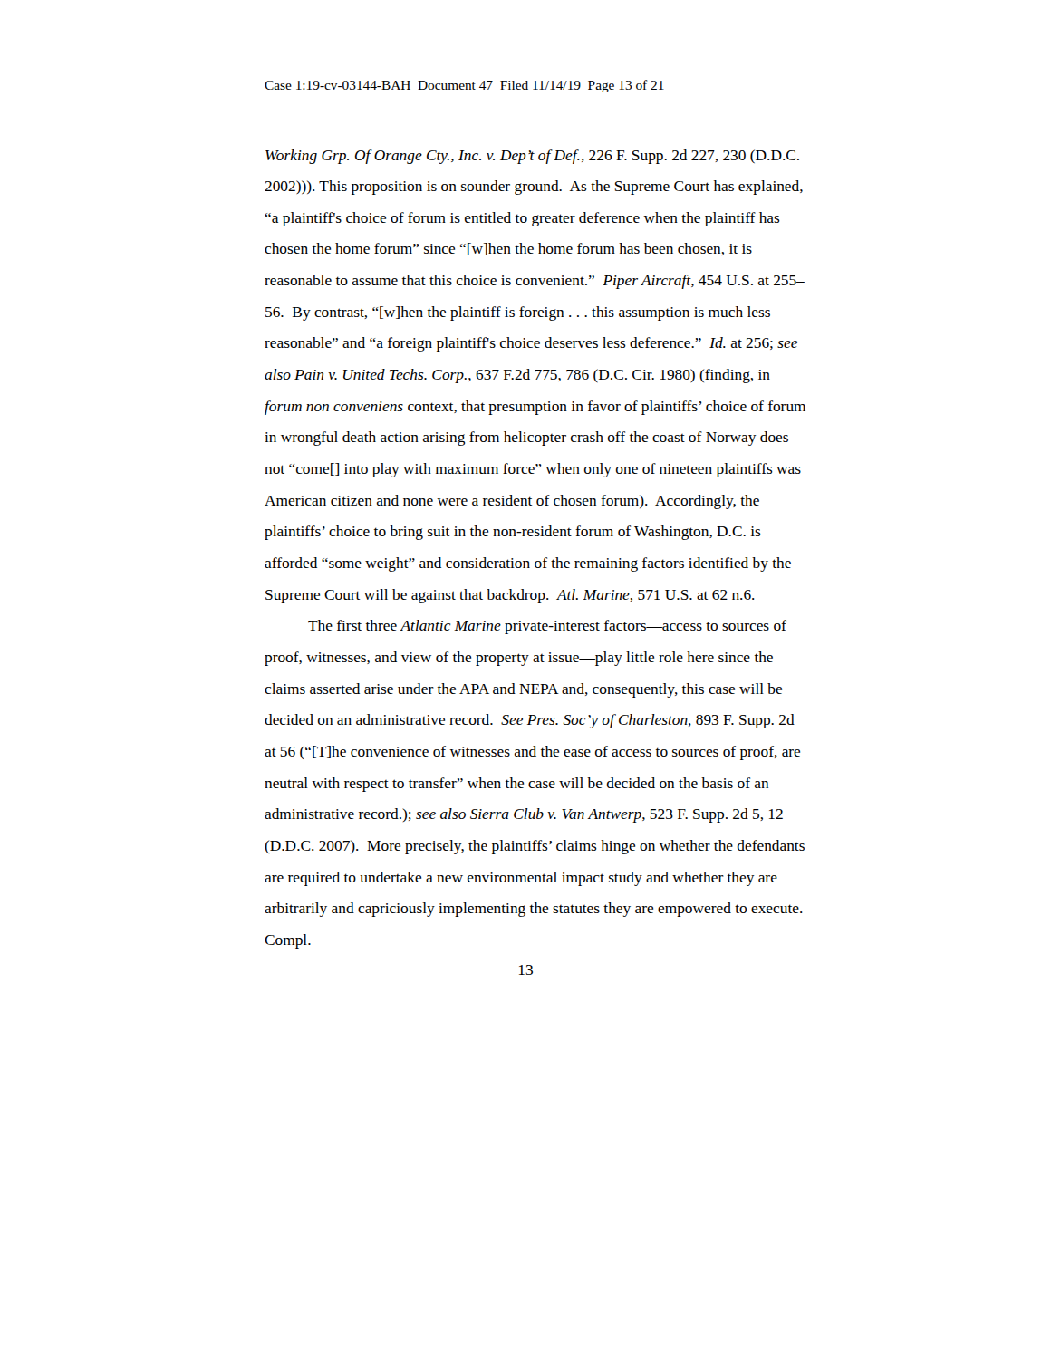Case 1:19-cv-03144-BAH Document 47 Filed 11/14/19 Page 13 of 21
Working Grp. Of Orange Cty., Inc. v. Dep’t of Def., 226 F. Supp. 2d 227, 230 (D.D.C. 2002))). This proposition is on sounder ground. As the Supreme Court has explained, “a plaintiff's choice of forum is entitled to greater deference when the plaintiff has chosen the home forum” since “[w]hen the home forum has been chosen, it is reasonable to assume that this choice is convenient.” Piper Aircraft, 454 U.S. at 255–56. By contrast, “[w]hen the plaintiff is foreign . . . this assumption is much less reasonable” and “a foreign plaintiff's choice deserves less deference.” Id. at 256; see also Pain v. United Techs. Corp., 637 F.2d 775, 786 (D.C. Cir. 1980) (finding, in forum non conveniens context, that presumption in favor of plaintiffs’ choice of forum in wrongful death action arising from helicopter crash off the coast of Norway does not “come[] into play with maximum force” when only one of nineteen plaintiffs was American citizen and none were a resident of chosen forum). Accordingly, the plaintiffs’ choice to bring suit in the non-resident forum of Washington, D.C. is afforded “some weight” and consideration of the remaining factors identified by the Supreme Court will be against that backdrop. Atl. Marine, 571 U.S. at 62 n.6.
The first three Atlantic Marine private-interest factors—access to sources of proof, witnesses, and view of the property at issue—play little role here since the claims asserted arise under the APA and NEPA and, consequently, this case will be decided on an administrative record. See Pres. Soc’y of Charleston, 893 F. Supp. 2d at 56 (“[T]he convenience of witnesses and the ease of access to sources of proof, are neutral with respect to transfer” when the case will be decided on the basis of an administrative record.); see also Sierra Club v. Van Antwerp, 523 F. Supp. 2d 5, 12 (D.D.C. 2007). More precisely, the plaintiffs’ claims hinge on whether the defendants are required to undertake a new environmental impact study and whether they are arbitrarily and capriciously implementing the statutes they are empowered to execute. Compl.
13